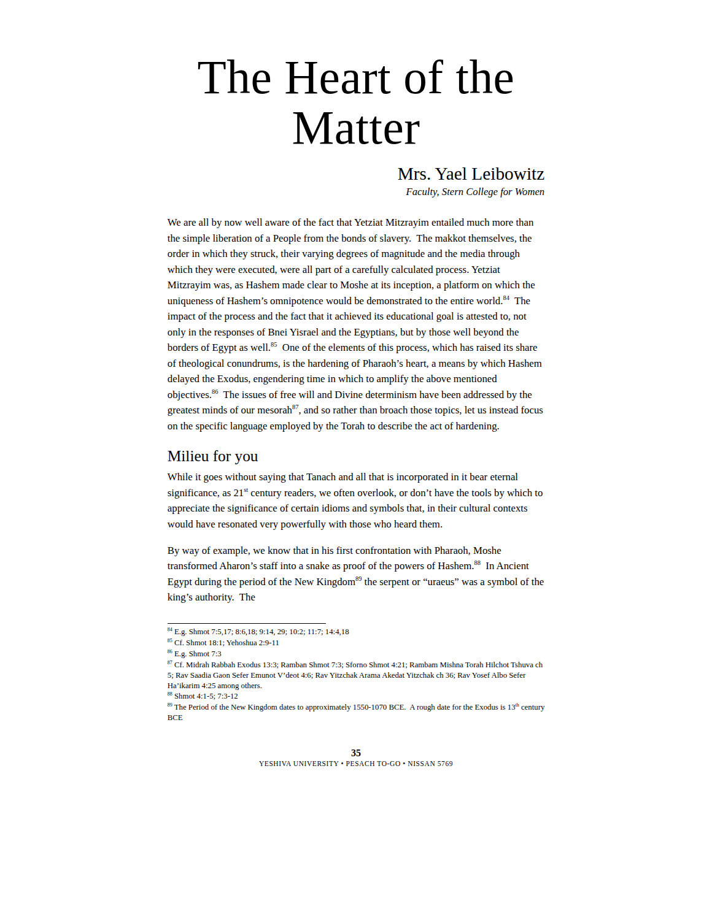The Heart of the Matter
Mrs. Yael Leibowitz
Faculty, Stern College for Women
We are all by now well aware of the fact that Yetziat Mitzrayim entailed much more than the simple liberation of a People from the bonds of slavery. The makkot themselves, the order in which they struck, their varying degrees of magnitude and the media through which they were executed, were all part of a carefully calculated process. Yetziat Mitzrayim was, as Hashem made clear to Moshe at its inception, a platform on which the uniqueness of Hashem’s omnipotence would be demonstrated to the entire world.84 The impact of the process and the fact that it achieved its educational goal is attested to, not only in the responses of Bnei Yisrael and the Egyptians, but by those well beyond the borders of Egypt as well.85 One of the elements of this process, which has raised its share of theological conundrums, is the hardening of Pharaoh’s heart, a means by which Hashem delayed the Exodus, engendering time in which to amplify the above mentioned objectives.86 The issues of free will and Divine determinism have been addressed by the greatest minds of our mesorah87, and so rather than broach those topics, let us instead focus on the specific language employed by the Torah to describe the act of hardening.
Milieu for you
While it goes without saying that Tanach and all that is incorporated in it bear eternal significance, as 21st century readers, we often overlook, or don’t have the tools by which to appreciate the significance of certain idioms and symbols that, in their cultural contexts would have resonated very powerfully with those who heard them.
By way of example, we know that in his first confrontation with Pharaoh, Moshe transformed Aharon’s staff into a snake as proof of the powers of Hashem.88 In Ancient Egypt during the period of the New Kingdom89 the serpent or “uraeus” was a symbol of the king’s authority. The
84 E.g. Shmot 7:5,17; 8:6,18; 9:14, 29; 10:2; 11:7; 14:4,18
85 Cf. Shmot 18:1; Yehoshua 2:9-11
86 E.g. Shmot 7:3
87 Cf. Midrah Rabbah Exodus 13:3; Ramban Shmot 7:3; Sforno Shmot 4:21; Rambam Mishna Torah Hilchot Tshuva ch 5; Rav Saadia Gaon Sefer Emunot V’deot 4:6; Rav Yitzchak Arama Akedat Yitzchak ch 36; Rav Yosef Albo Sefer Ha’ikarim 4:25 among others.
88 Shmot 4:1-5; 7:3-12
89 The Period of the New Kingdom dates to approximately 1550-1070 BCE. A rough date for the Exodus is 13th century BCE
35
YESHIVA UNIVERSITY • PESACH TO-GO • NISSAN 5769